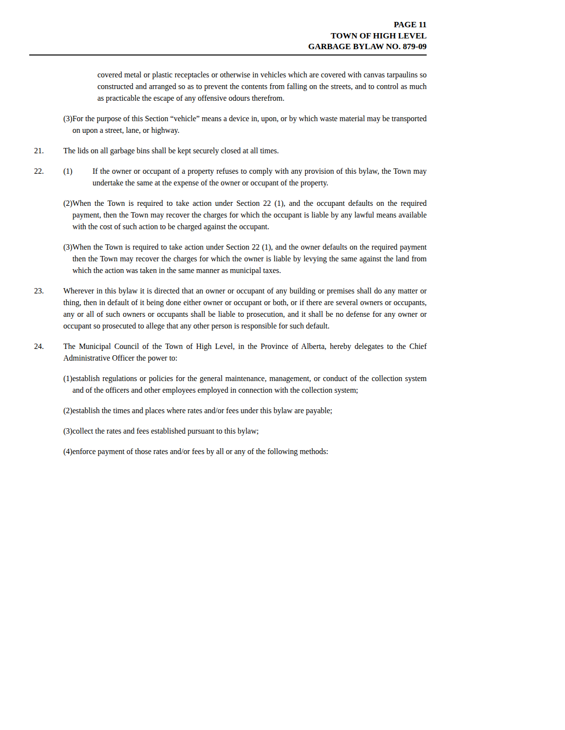PAGE 11 TOWN OF HIGH LEVEL GARBAGE BYLAW NO. 879-09
covered metal or plastic receptacles or otherwise in vehicles which are covered with canvas tarpaulins so constructed and arranged so as to prevent the contents from falling on the streets, and to control as much as practicable the escape of any offensive odours therefrom.
(3)
For the purpose of this Section “vehicle” means a device in, upon, or by which waste material may be transported on upon a street, lane, or highway.
21.
The lids on all garbage bins shall be kept securely closed at all times.
22.
(1)
If the owner or occupant of a property refuses to comply with any provision of this bylaw, the Town may undertake the same at the expense of the owner or occupant of the property.
(2)
When the Town is required to take action under Section 22 (1), and the occupant defaults on the required payment, then the Town may recover the charges for which the occupant is liable by any lawful means available with the cost of such action to be charged against the occupant.
(3)
When the Town is required to take action under Section 22 (1), and the owner defaults on the required payment then the Town may recover the charges for which the owner is liable by levying the same against the land from which the action was taken in the same manner as municipal taxes.
23.
Wherever in this bylaw it is directed that an owner or occupant of any building or premises shall do any matter or thing, then in default of it being done either owner or occupant or both, or if there are several owners or occupants, any or all of such owners or occupants shall be liable to prosecution, and it shall be no defense for any owner or occupant so prosecuted to allege that any other person is responsible for such default.
24.
The Municipal Council of the Town of High Level, in the Province of Alberta, hereby delegates to the Chief Administrative Officer the power to:
(1)
establish regulations or policies for the general maintenance, management, or conduct of the collection system and of the officers and other employees employed in connection with the collection system;
(2)
establish the times and places where rates and/or fees under this bylaw are payable;
(3)
collect the rates and fees established pursuant to this bylaw;
(4)
enforce payment of those rates and/or fees by all or any of the following methods: